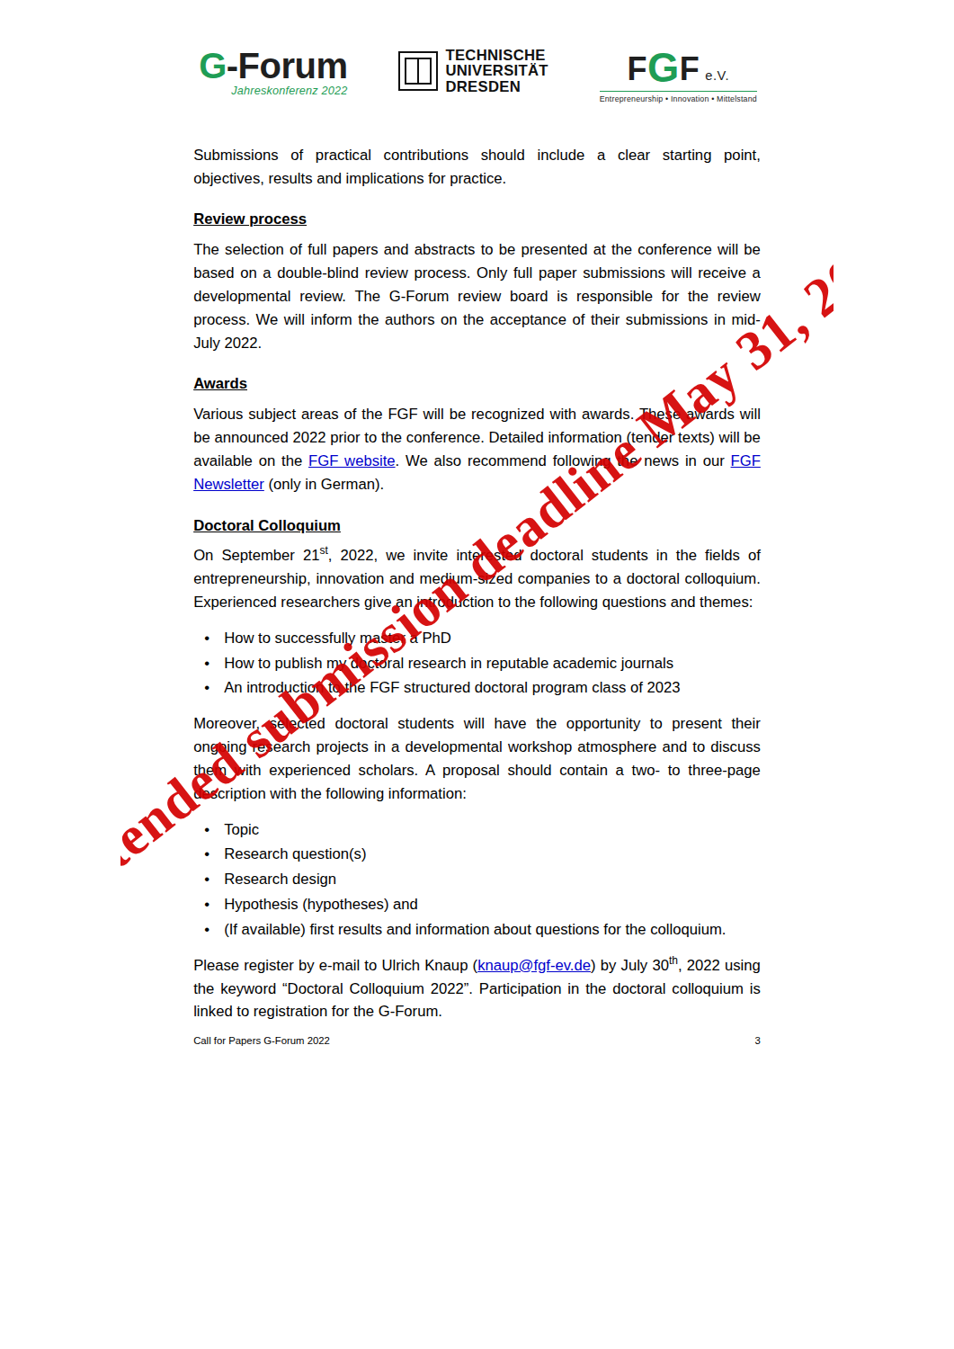G-Forum
Jahreskonferenz 2022
Technische
Universität
Dresden
FGFe.V.
Entrepreneurship • Innovation • Mittelstand
Submissions of practical contributions should include a clear starting point, objectives, results and implications for practice.
Review process
The selection of full papers and abstracts to be presented at the conference will be based on a double-blind review process. Only full paper submissions will receive a developmental review. The G-Forum review board is responsible for the review process. We will inform the authors on the acceptance of their submissions in mid-July 2022.
Awards
Various subject areas of the FGF will be recognized with awards. These awards will be announced 2022 prior to the conference. Detailed information (tender texts) will be available on the FGF website. We also recommend following the news in our FGF Newsletter (only in German).
Doctoral Colloquium
On September 21st, 2022, we invite interested doctoral students in the fields of entrepreneurship, innovation and medium-sized companies to a doctoral colloquium. Experienced researchers give an introduction to the following questions and themes:
How to successfully master a PhD
How to publish my doctoral research in reputable academic journals
An introduction to the FGF structured doctoral program class of 2023
Moreover, selected doctoral students will have the opportunity to present their ongoing research projects in a developmental workshop atmosphere and to discuss them with experienced scholars. A proposal should contain a two- to three-page description with the following information:
Topic
Research question(s)
Research design
Hypothesis (hypotheses) and
(If available) first results and information about questions for the colloquium.
Please register by e-mail to Ulrich Knaup (knaup@fgf-ev.de) by July 30th, 2022 using the keyword “Doctoral Colloquium 2022”. Participation in the doctoral colloquium is linked to registration for the G-Forum.
Extended submission deadline May 31, 2022
Call for Papers G-Forum 2022 3